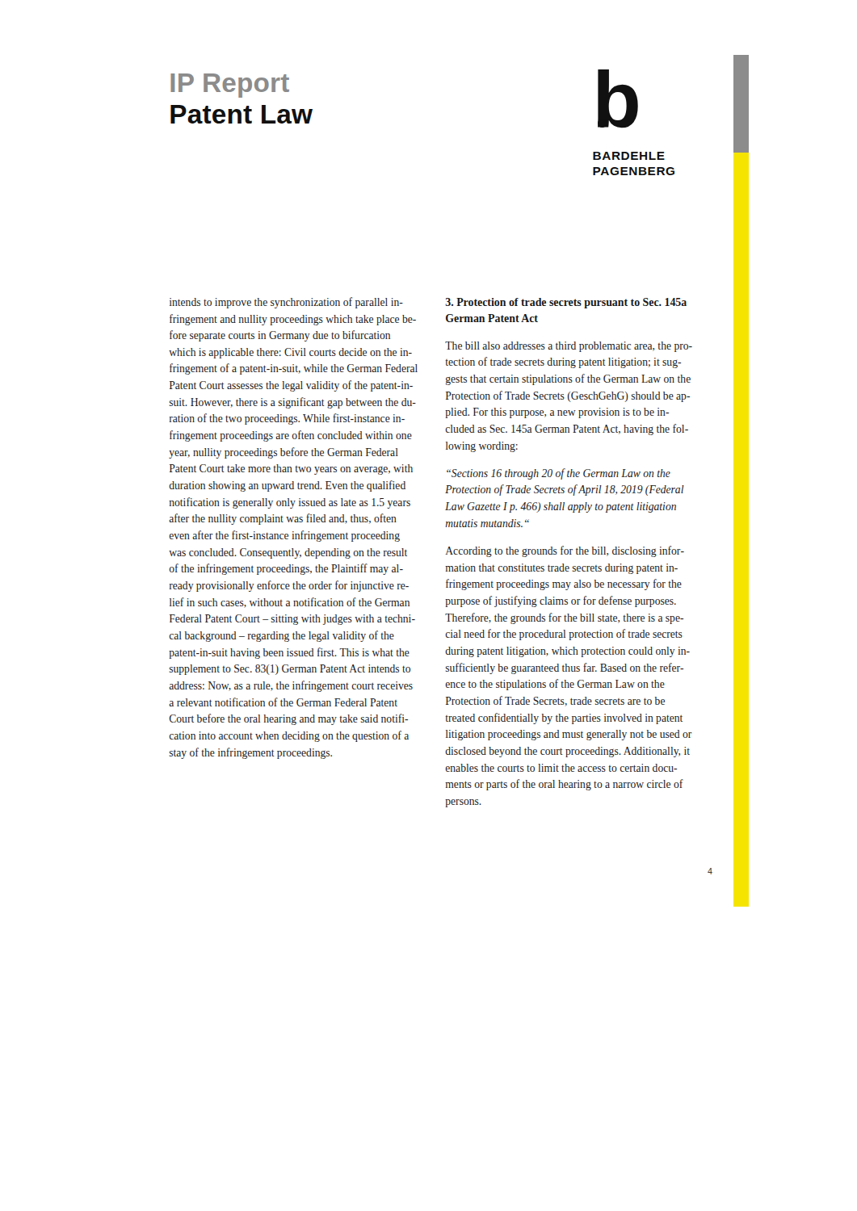IP Report
Patent Law
b
BARDEHLE
PAGENBERG
intends to improve the synchronization of parallel infringement and nullity proceedings which take place before separate courts in Germany due to bifurcation which is applicable there: Civil courts decide on the infringement of a patent-in-suit, while the German Federal Patent Court assesses the legal validity of the patent-in-suit. However, there is a significant gap between the duration of the two proceedings. While first-instance infringement proceedings are often concluded within one year, nullity proceedings before the German Federal Patent Court take more than two years on average, with duration showing an upward trend. Even the qualified notification is generally only issued as late as 1.5 years after the nullity complaint was filed and, thus, often even after the first-instance infringement proceeding was concluded. Consequently, depending on the result of the infringement proceedings, the Plaintiff may already provisionally enforce the order for injunctive relief in such cases, without a notification of the German Federal Patent Court – sitting with judges with a technical background – regarding the legal validity of the patent-in-suit having been issued first. This is what the supplement to Sec. 83(1) German Patent Act intends to address: Now, as a rule, the infringement court receives a relevant notification of the German Federal Patent Court before the oral hearing and may take said notification into account when deciding on the question of a stay of the infringement proceedings.
3. Protection of trade secrets pursuant to Sec. 145a German Patent Act
The bill also addresses a third problematic area, the protection of trade secrets during patent litigation; it suggests that certain stipulations of the German Law on the Protection of Trade Secrets (GeschGehG) should be applied. For this purpose, a new provision is to be included as Sec. 145a German Patent Act, having the following wording:
“Sections 16 through 20 of the German Law on the Protection of Trade Secrets of April 18, 2019 (Federal Law Gazette I p. 466) shall apply to patent litigation mutatis mutandis.“
According to the grounds for the bill, disclosing information that constitutes trade secrets during patent infringement proceedings may also be necessary for the purpose of justifying claims or for defense purposes. Therefore, the grounds for the bill state, there is a special need for the procedural protection of trade secrets during patent litigation, which protection could only insufficiently be guaranteed thus far. Based on the reference to the stipulations of the German Law on the Protection of Trade Secrets, trade secrets are to be treated confidentially by the parties involved in patent litigation proceedings and must generally not be used or disclosed beyond the court proceedings. Additionally, it enables the courts to limit the access to certain documents or parts of the oral hearing to a narrow circle of persons.
4